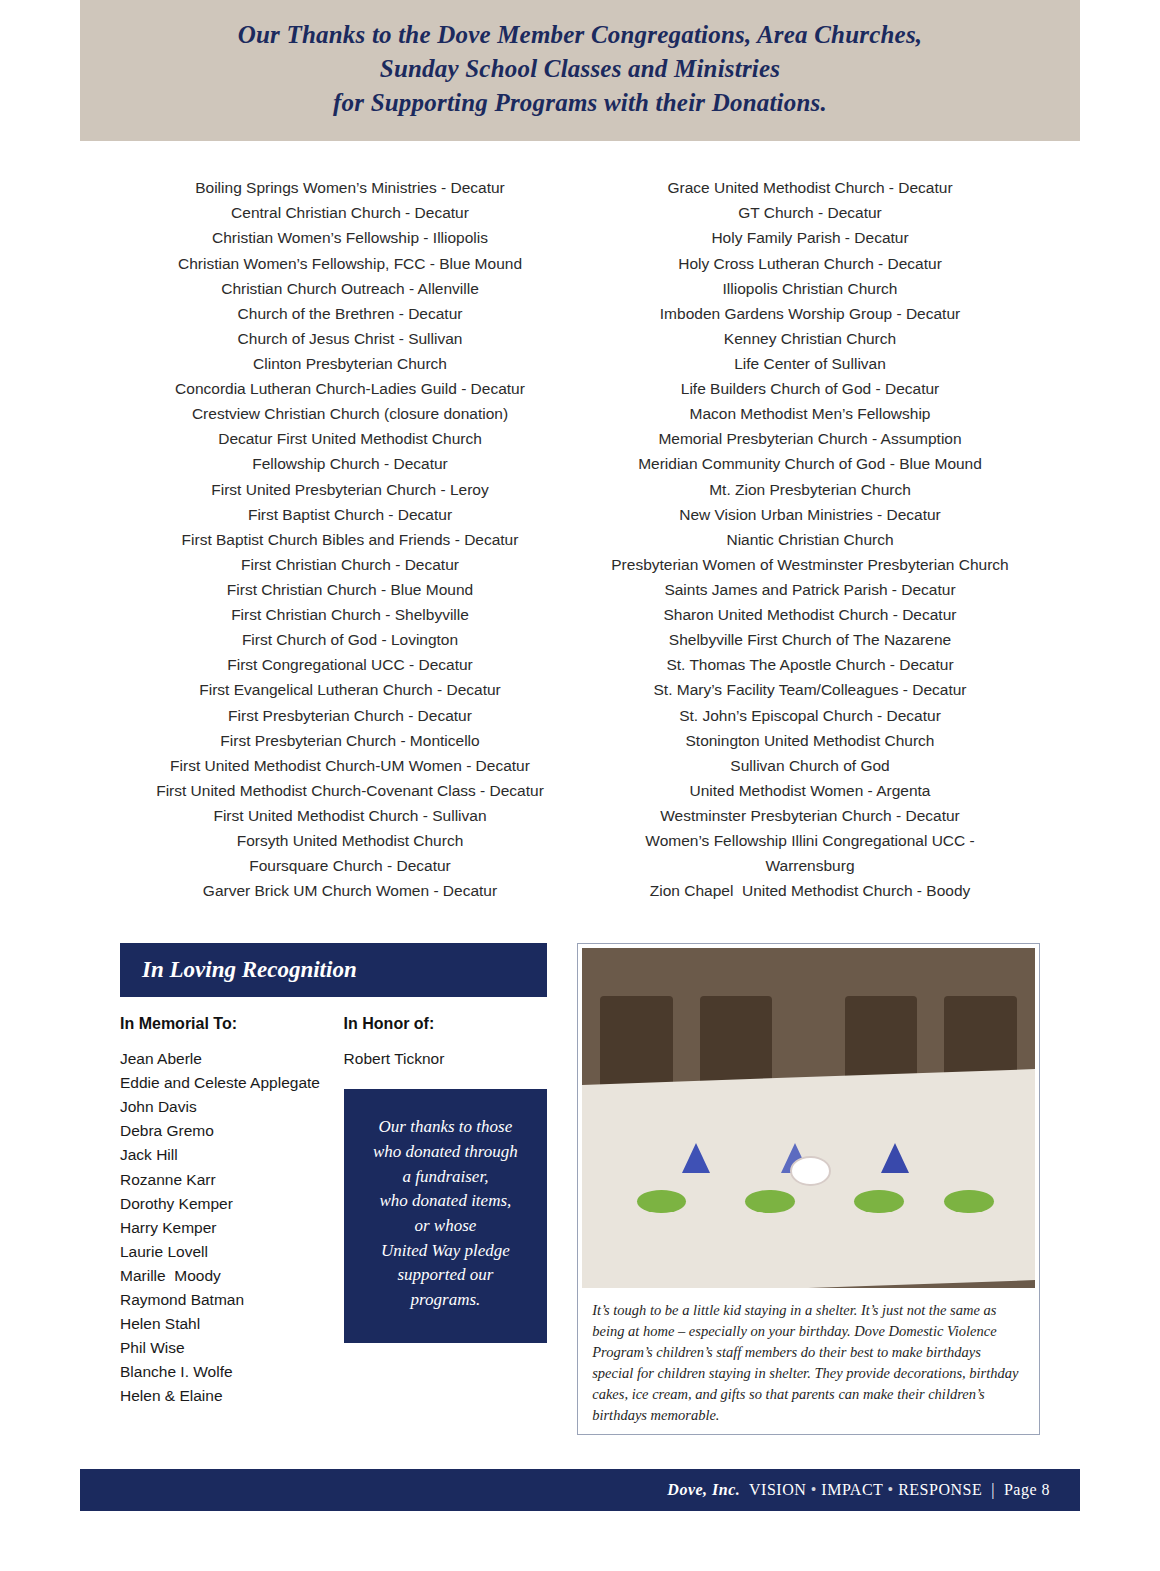Our Thanks to the Dove Member Congregations, Area Churches,
Sunday School Classes and Ministries
for Supporting Programs with their Donations.
Boiling Springs Women’s Ministries - Decatur
Central Christian Church - Decatur
Christian Women’s Fellowship - Illiopolis
Christian Women’s Fellowship, FCC - Blue Mound
Christian Church Outreach - Allenville
Church of the Brethren - Decatur
Church of Jesus Christ - Sullivan
Clinton Presbyterian Church
Concordia Lutheran Church-Ladies Guild - Decatur
Crestview Christian Church (closure donation)
Decatur First United Methodist Church
Fellowship Church - Decatur
First United Presbyterian Church - Leroy
First Baptist Church - Decatur
First Baptist Church Bibles and Friends - Decatur
First Christian Church - Decatur
First Christian Church - Blue Mound
First Christian Church - Shelbyville
First Church of God - Lovington
First Congregational UCC - Decatur
First Evangelical Lutheran Church - Decatur
First Presbyterian Church - Decatur
First Presbyterian Church - Monticello
First United Methodist Church-UM Women - Decatur
First United Methodist Church-Covenant Class - Decatur
First United Methodist Church - Sullivan
Forsyth United Methodist Church
Foursquare Church - Decatur
Garver Brick UM Church Women - Decatur
Grace United Methodist Church - Decatur
GT Church - Decatur
Holy Family Parish - Decatur
Holy Cross Lutheran Church - Decatur
Illiopolis Christian Church
Imboden Gardens Worship Group - Decatur
Kenney Christian Church
Life Center of Sullivan
Life Builders Church of God - Decatur
Macon Methodist Men’s Fellowship
Memorial Presbyterian Church - Assumption
Meridian Community Church of God - Blue Mound
Mt. Zion Presbyterian Church
New Vision Urban Ministries - Decatur
Niantic Christian Church
Presbyterian Women of Westminster Presbyterian Church
Saints James and Patrick Parish - Decatur
Sharon United Methodist Church - Decatur
Shelbyville First Church of The Nazarene
St. Thomas The Apostle Church - Decatur
St. Mary’s Facility Team/Colleagues - Decatur
St. John’s Episcopal Church - Decatur
Stonington United Methodist Church
Sullivan Church of God
United Methodist Women - Argenta
Westminster Presbyterian Church - Decatur
Women’s Fellowship Illini Congregational UCC - Warrensburg
Zion Chapel United Methodist Church - Boody
In Loving Recognition
In Memorial To:
Jean Aberle
Eddie and Celeste Applegate
John Davis
Debra Gremo
Jack Hill
Rozanne Karr
Dorothy Kemper
Harry Kemper
Laurie Lovell
Marille Moody
Raymond Batman
Helen Stahl
Phil Wise
Blanche I. Wolfe
Helen & Elaine
In Honor of:
Robert Ticknor
Our thanks to those
who donated through
a fundraiser,
who donated items,
or whose
United Way pledge
supported our
programs.
It’s tough to be a little kid staying in a shelter. It’s just not the same as being at home – especially on your birthday. Dove Domestic Violence Program’s children’s staff members do their best to make birthdays special for children staying in shelter. They provide decorations, birthday cakes, ice cream, and gifts so that parents can make their children’s birthdays memorable.
Dove, Inc. VISION • IMPACT • RESPONSE | Page 8